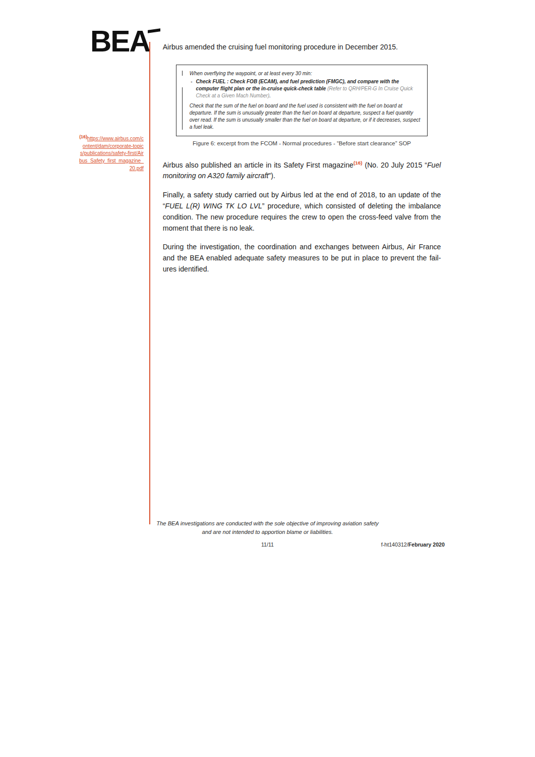BEA
(16)https://www.airbus.com/content/dam/corporate-topics/publications/safety-first/Airbus_Safety_first_magazine_20.pdf
Airbus amended the cruising fuel monitoring procedure in December 2015.
When overflying the waypoint, or at least every 30 min:
Check FUEL : Check FOB (ECAM), and fuel prediction (FMGC), and compare with the computer flight plan or the in-cruise quick-check table (Refer to QRH/PER-G In Cruise Quick Check at a Given Mach Number).
Check that the sum of the fuel on board and the fuel used is consistent with the fuel on board at departure. If the sum is unusually greater than the fuel on board at departure, suspect a fuel quantity over read. If the sum is unusually smaller than the fuel on board at departure, or if it decreases, suspect a fuel leak.
Figure 6: excerpt from the FCOM - Normal procedures - “Before start clearance” SOP
Airbus also published an article in its Safety First magazine(16) (No. 20 July 2015 “Fuel monitoring on A320 family aircraft”).
Finally, a safety study carried out by Airbus led at the end of 2018, to an update of the “FUEL L(R) WING TK LO LVL” procedure, which consisted of deleting the imbalance condition. The new procedure requires the crew to open the cross-feed valve from the moment that there is no leak.
During the investigation, the coordination and exchanges between Airbus, Air France and the BEA enabled adequate safety measures to be put in place to prevent the failures identified.
The BEA investigations are conducted with the sole objective of improving aviation safety
and are not intended to apportion blame or liabilities.
11/11
f-ht140312/February 2020